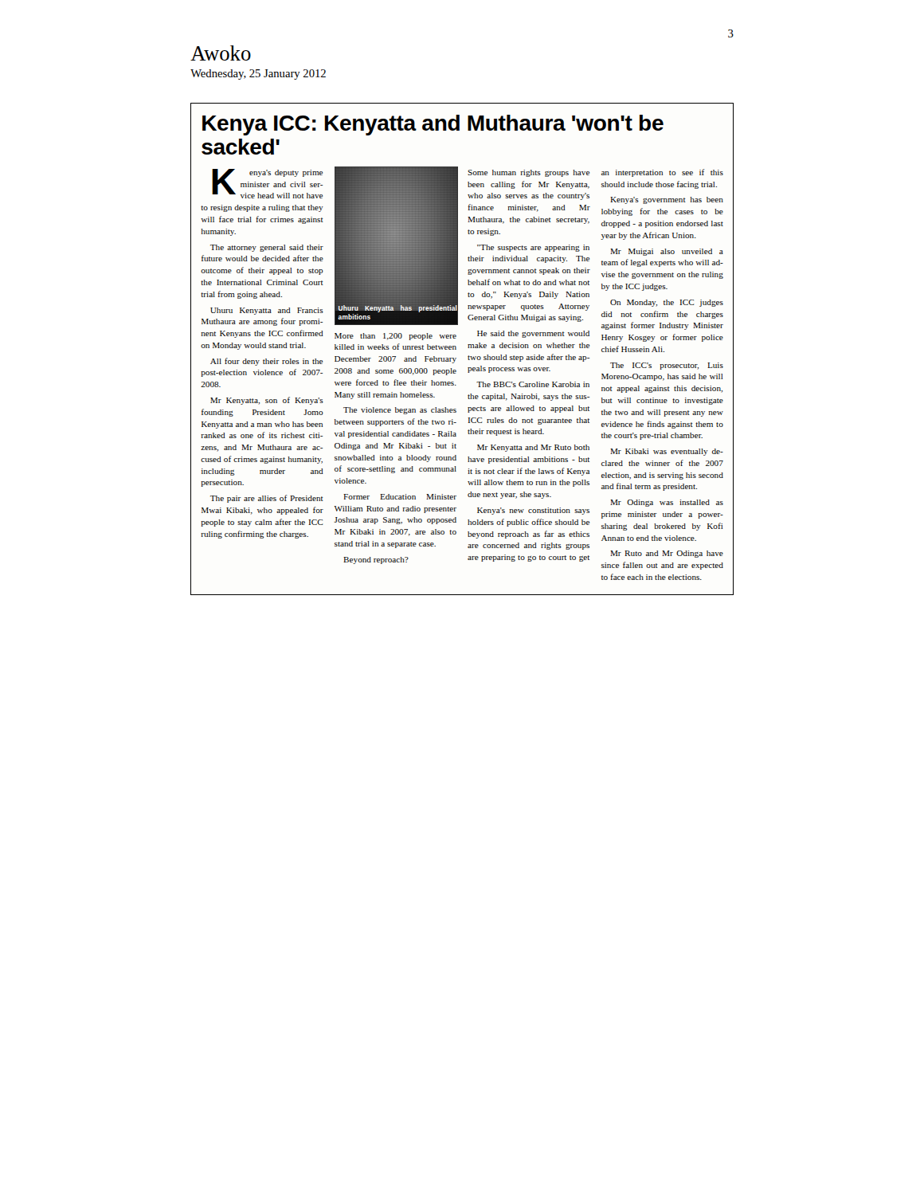3
Awoko
Wednesday, 25 January 2012
Kenya ICC: Kenyatta and Muthaura 'won't be sacked'
Kenya's deputy prime minister and civil service head will not have to resign despite a ruling that they will face trial for crimes against humanity.
The attorney general said their future would be decided after the outcome of their appeal to stop the International Criminal Court trial from going ahead.
Uhuru Kenyatta and Francis Muthaura are among four prominent Kenyans the ICC confirmed on Monday would stand trial.
All four deny their roles in the post-election violence of 2007-2008.
Mr Kenyatta, son of Kenya's founding President Jomo Kenyatta and a man who has been ranked as one of its richest citizens, and Mr Muthaura are accused of crimes against humanity, including murder and persecution.
The pair are allies of President Mwai Kibaki, who appealed for people to stay calm after the ICC ruling confirming the charges.
Uhuru Kenyatta has presidential ambitions
More than 1,200 people were killed in weeks of unrest between December 2007 and February 2008 and some 600,000 people were forced to flee their homes. Many still remain homeless.
The violence began as clashes between supporters of the two rival presidential candidates - Raila Odinga and Mr Kibaki - but it snowballed into a bloody round of score-settling and communal violence.
Former Education Minister William Ruto and radio presenter Joshua arap Sang, who opposed Mr Kibaki in 2007, are also to stand trial in a separate case.
Beyond reproach?
Some human rights groups have been calling for Mr Kenyatta, who also serves as the country's finance minister, and Mr Muthaura, the cabinet secretary, to resign.
"The suspects are appearing in their individual capacity. The government cannot speak on their behalf on what to do and what not to do," Kenya's Daily Nation newspaper quotes Attorney General Githu Muigai as saying.
He said the government would make a decision on whether the two should step aside after the appeals process was over.
The BBC's Caroline Karobia in the capital, Nairobi, says the suspects are allowed to appeal but ICC rules do not guarantee that their request is heard.
Mr Kenyatta and Mr Ruto both have presidential ambitions - but it is not clear if the laws of Kenya will allow them to run in the polls due next year, she says.
Kenya's new constitution says holders of public office should be beyond reproach as far as ethics are concerned and rights groups are preparing to go to court to get an interpretation to see if this should include those facing trial.
Kenya's government has been lobbying for the cases to be dropped - a position endorsed last year by the African Union.
Mr Muigai also unveiled a team of legal experts who will advise the government on the ruling by the ICC judges.
On Monday, the ICC judges did not confirm the charges against former Industry Minister Henry Kosgey or former police chief Hussein Ali.
The ICC's prosecutor, Luis Moreno-Ocampo, has said he will not appeal against this decision, but will continue to investigate the two and will present any new evidence he finds against them to the court's pre-trial chamber.
Mr Kibaki was eventually declared the winner of the 2007 election, and is serving his second and final term as president.
Mr Odinga was installed as prime minister under a power-sharing deal brokered by Kofi Annan to end the violence.
Mr Ruto and Mr Odinga have since fallen out and are expected to face each in the elections.